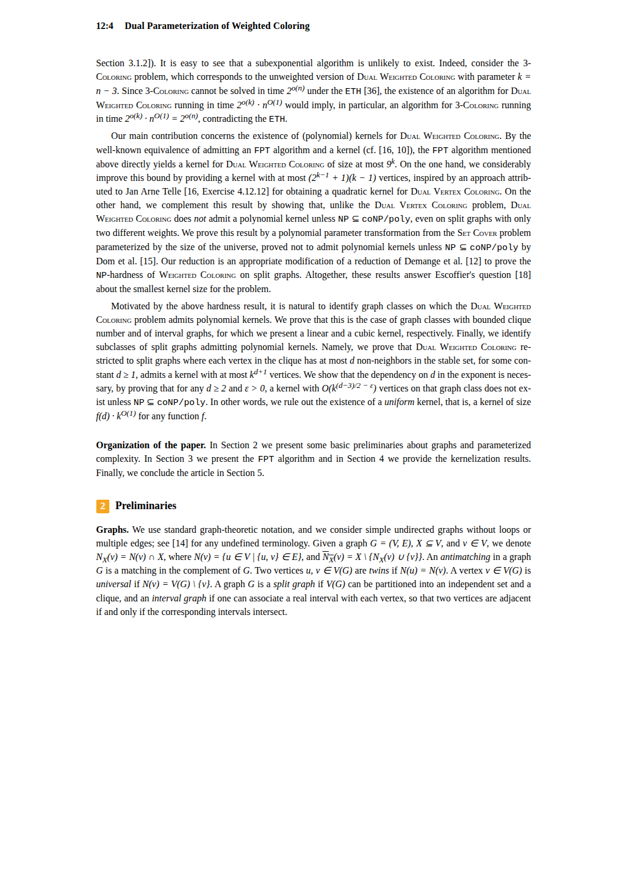12:4 Dual Parameterization of Weighted Coloring
Section 3.1.2]). It is easy to see that a subexponential algorithm is unlikely to exist. Indeed, consider the 3-Coloring problem, which corresponds to the unweighted version of Dual Weighted Coloring with parameter k = n − 3. Since 3-Coloring cannot be solved in time 2o(n) under the ETH [36], the existence of an algorithm for Dual Weighted Coloring running in time 2o(k) · nO(1) would imply, in particular, an algorithm for 3-Coloring running in time 2o(k) · nO(1) = 2o(n), contradicting the ETH.
Our main contribution concerns the existence of (polynomial) kernels for Dual Weighted Coloring. By the well-known equivalence of admitting an FPT algorithm and a kernel (cf. [16, 10]), the FPT algorithm mentioned above directly yields a kernel for Dual Weighted Coloring of size at most 9k. On the one hand, we considerably improve this bound by providing a kernel with at most (2k−1 + 1)(k − 1) vertices, inspired by an approach attributed to Jan Arne Telle [16, Exercise 4.12.12] for obtaining a quadratic kernel for Dual Vertex Coloring. On the other hand, we complement this result by showing that, unlike the Dual Vertex Coloring problem, Dual Weighted Coloring does not admit a polynomial kernel unless NP ⊆ coNP/poly, even on split graphs with only two different weights. We prove this result by a polynomial parameter transformation from the Set Cover problem parameterized by the size of the universe, proved not to admit polynomial kernels unless NP ⊆ coNP/poly by Dom et al. [15]. Our reduction is an appropriate modification of a reduction of Demange et al. [12] to prove the NP-hardness of Weighted Coloring on split graphs. Altogether, these results answer Escoffier's question [18] about the smallest kernel size for the problem.
Motivated by the above hardness result, it is natural to identify graph classes on which the Dual Weighted Coloring problem admits polynomial kernels. We prove that this is the case of graph classes with bounded clique number and of interval graphs, for which we present a linear and a cubic kernel, respectively. Finally, we identify subclasses of split graphs admitting polynomial kernels. Namely, we prove that Dual Weighted Coloring restricted to split graphs where each vertex in the clique has at most d non-neighbors in the stable set, for some constant d ≥ 1, admits a kernel with at most kd+1 vertices. We show that the dependency on d in the exponent is necessary, by proving that for any d ≥ 2 and ε > 0, a kernel with O(k(d−3)/2 − ε) vertices on that graph class does not exist unless NP ⊆ coNP/poly. In other words, we rule out the existence of a uniform kernel, that is, a kernel of size f(d) · kO(1) for any function f.
Organization of the paper. In Section 2 we present some basic preliminaries about graphs and parameterized complexity. In Section 3 we present the FPT algorithm and in Section 4 we provide the kernelization results. Finally, we conclude the article in Section 5.
2 Preliminaries
Graphs. We use standard graph-theoretic notation, and we consider simple undirected graphs without loops or multiple edges; see [14] for any undefined terminology. Given a graph G = (V, E), X ⊆ V, and v ∈ V, we denote NX(v) = N(v) ∩ X, where N(v) = {u ∈ V | {u, v} ∈ E}, and NX(v) = X \ {NX(v) ∪ {v}}. An antimatching in a graph G is a matching in the complement of G. Two vertices u, v ∈ V(G) are twins if N(u) = N(v). A vertex v ∈ V(G) is universal if N(v) = V(G) \ {v}. A graph G is a split graph if V(G) can be partitioned into an independent set and a clique, and an interval graph if one can associate a real interval with each vertex, so that two vertices are adjacent if and only if the corresponding intervals intersect.